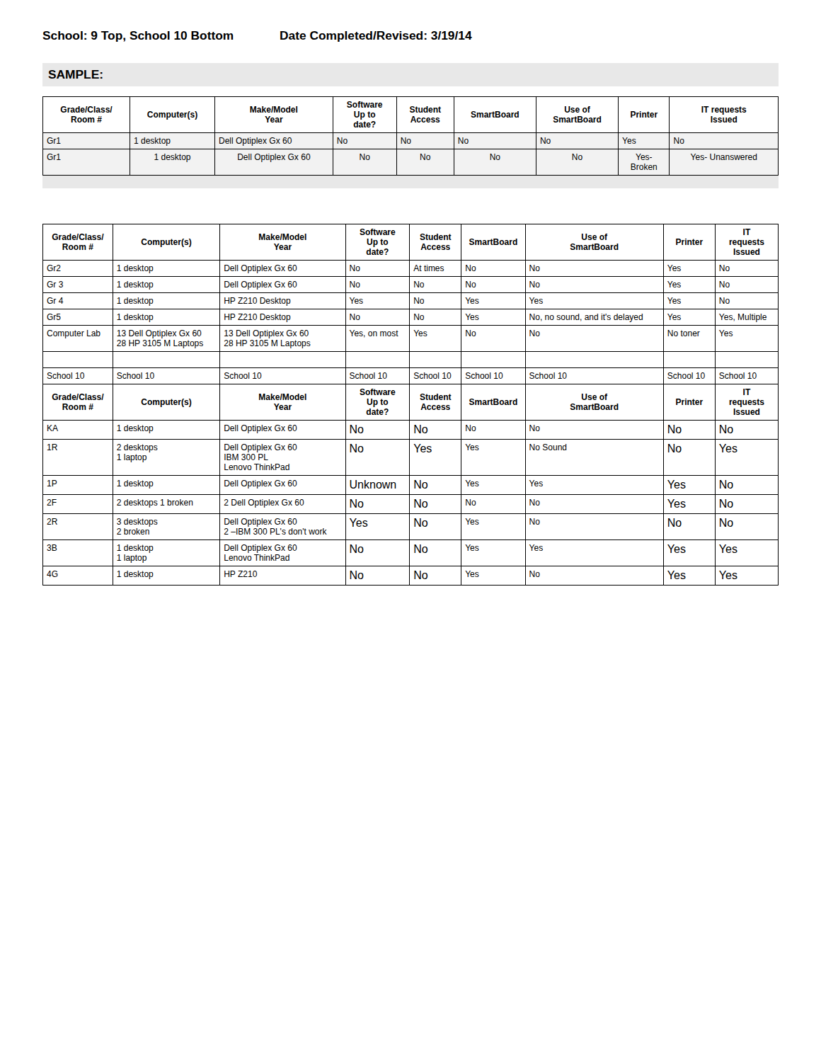School: 9 Top, School 10 Bottom Date Completed/Revised: 3/19/14
SAMPLE:
| Grade/Class/ Room # | Computer(s) | Make/Model Year | Software Up to date? | Student Access | SmartBoard | Use of SmartBoard | Printer | IT requests Issued |
| --- | --- | --- | --- | --- | --- | --- | --- | --- |
| Gr1 | 1 desktop | Dell Optiplex Gx 60 | No | No | No | No | Yes | No |
| Gr1 | 1 desktop | Dell Optiplex Gx 60 | No | No | No | No | Yes- Broken | Yes- Unanswered |
| Grade/Class/ Room # | Computer(s) | Make/Model Year | Software Up to date? | Student Access | SmartBoard | Use of SmartBoard | Printer | IT requests Issued |
| --- | --- | --- | --- | --- | --- | --- | --- | --- |
| Gr2 | 1 desktop | Dell Optiplex Gx 60 | No | At times | No | No | Yes | No |
| Gr 3 | 1 desktop | Dell Optiplex Gx 60 | No | No | No | No | Yes | No |
| Gr 4 | 1 desktop | HP Z210 Desktop | Yes | No | Yes | Yes | Yes | No |
| Gr5 | 1 desktop | HP Z210 Desktop | No | No | Yes | No, no sound, and it's delayed | Yes | Yes, Multiple |
| Computer Lab | 13 Dell Optiplex Gx 60 28 HP 3105 M Laptops | 13 Dell Optiplex Gx 60 28 HP 3105 M Laptops | Yes, on most | Yes | No | No | No toner | Yes |
| School 10 | School 10 | School 10 | School 10 | School 10 | School 10 | School 10 | School 10 | School 10 |
| Grade/Class/ Room # | Computer(s) | Make/Model Year | Software Up to date? | Student Access | SmartBoard | Use of SmartBoard | Printer | IT requests Issued |
| KA | 1 desktop | Dell Optiplex Gx 60 | No | No | No | No | No | No |
| 1R | 2 desktops 1 laptop | Dell Optiplex Gx 60 IBM 300 PL Lenovo ThinkPad | No | Yes | Yes | No Sound | No | Yes |
| 1P | 1 desktop | Dell Optiplex Gx 60 | Unknown | No | Yes | Yes | Yes | No |
| 2F | 2 desktops 1 broken | 2 Dell Optiplex Gx 60 | No | No | No | No | Yes | No |
| 2R | 3 desktops 2 broken | Dell Optiplex Gx 60 2 –IBM 300 PL's don't work | Yes | No | Yes | No | No | No |
| 3B | 1 desktop 1 laptop | Dell Optiplex Gx 60 Lenovo ThinkPad | No | No | Yes | Yes | Yes | Yes |
| 4G | 1 desktop | HP Z210 | No | No | Yes | No | Yes | Yes |